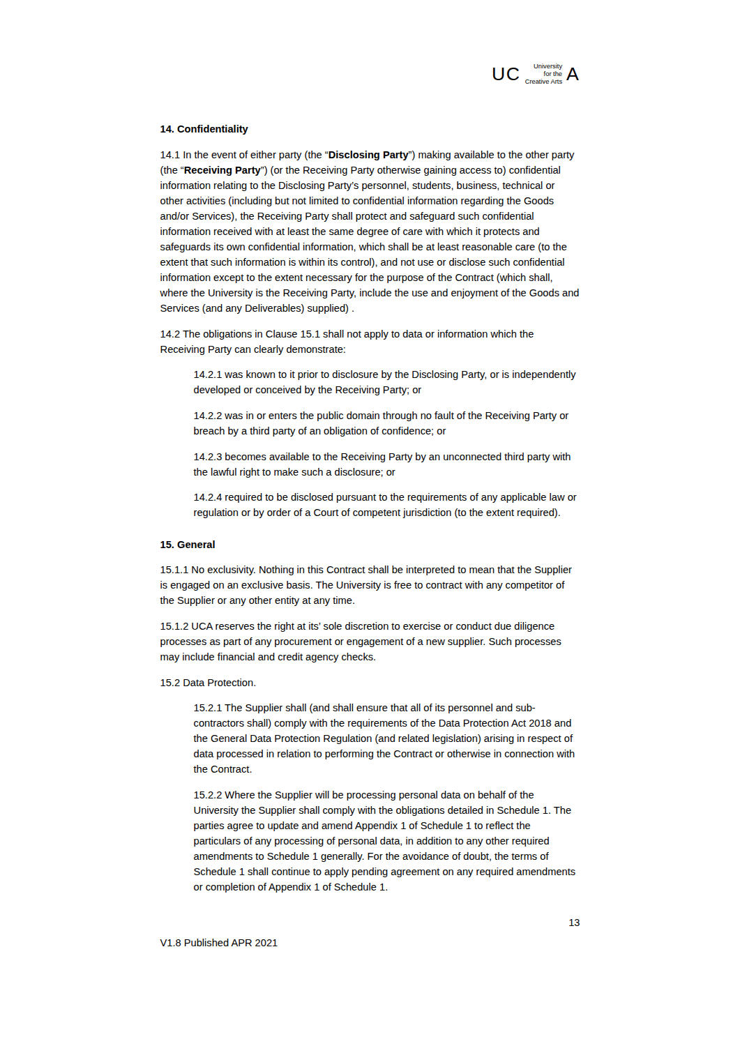UC University
for the
Creative Arts A
14. Confidentiality
14.1 In the event of either party (the “Disclosing Party”) making available to the other party (the “Receiving Party”) (or the Receiving Party otherwise gaining access to) confidential information relating to the Disclosing Party’s personnel, students, business, technical or other activities (including but not limited to confidential information regarding the Goods and/or Services), the Receiving Party shall protect and safeguard such confidential information received with at least the same degree of care with which it protects and safeguards its own confidential information, which shall be at least reasonable care (to the extent that such information is within its control), and not use or disclose such confidential information except to the extent necessary for the purpose of the Contract (which shall, where the University is the Receiving Party, include the use and enjoyment of the Goods and Services (and any Deliverables) supplied) .
14.2 The obligations in Clause 15.1 shall not apply to data or information which the Receiving Party can clearly demonstrate:
14.2.1 was known to it prior to disclosure by the Disclosing Party, or is independently developed or conceived by the Receiving Party; or
14.2.2 was in or enters the public domain through no fault of the Receiving Party or breach by a third party of an obligation of confidence; or
14.2.3 becomes available to the Receiving Party by an unconnected third party with the lawful right to make such a disclosure; or
14.2.4 required to be disclosed pursuant to the requirements of any applicable law or regulation or by order of a Court of competent jurisdiction (to the extent required).
15. General
15.1.1 No exclusivity. Nothing in this Contract shall be interpreted to mean that the Supplier is engaged on an exclusive basis. The University is free to contract with any competitor of the Supplier or any other entity at any time.
15.1.2 UCA reserves the right at its’ sole discretion to exercise or conduct due diligence processes as part of any procurement or engagement of a new supplier. Such processes may include financial and credit agency checks.
15.2 Data Protection.
15.2.1 The Supplier shall (and shall ensure that all of its personnel and sub-contractors shall) comply with the requirements of the Data Protection Act 2018 and the General Data Protection Regulation (and related legislation) arising in respect of data processed in relation to performing the Contract or otherwise in connection with the Contract.
15.2.2 Where the Supplier will be processing personal data on behalf of the University the Supplier shall comply with the obligations detailed in Schedule 1. The parties agree to update and amend Appendix 1 of Schedule 1 to reflect the particulars of any processing of personal data, in addition to any other required amendments to Schedule 1 generally. For the avoidance of doubt, the terms of Schedule 1 shall continue to apply pending agreement on any required amendments or completion of Appendix 1 of Schedule 1.
13
V1.8 Published APR 2021